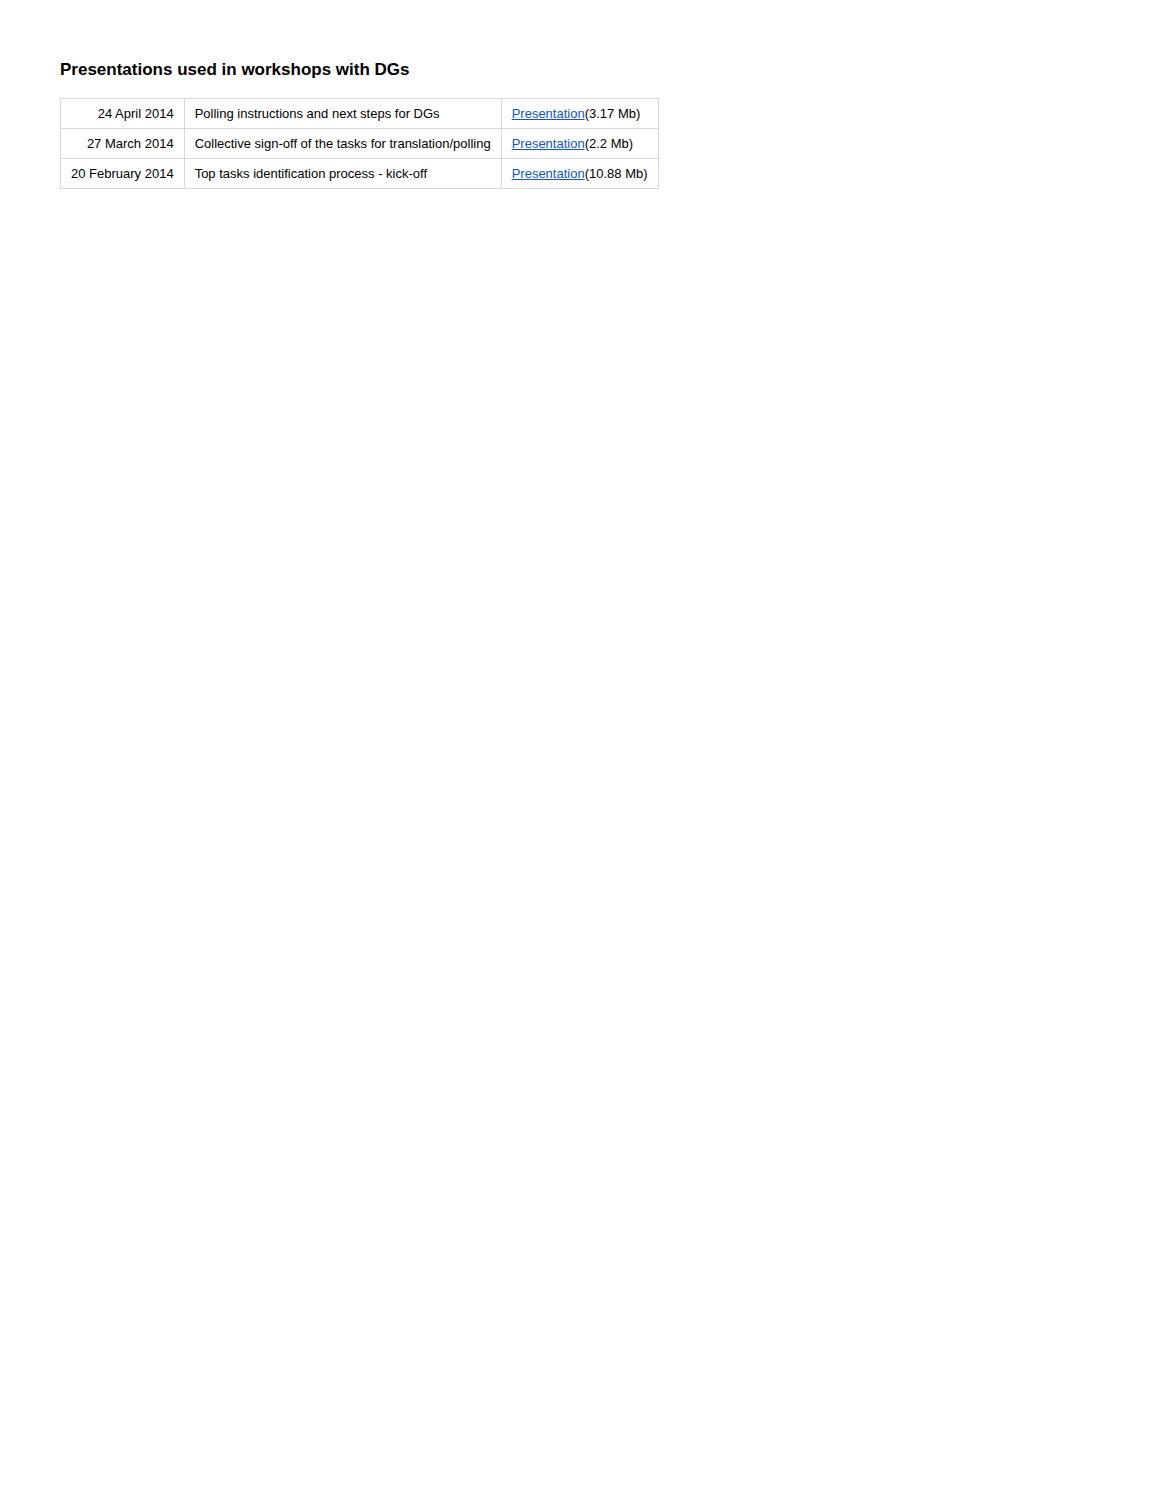Presentations used in workshops with DGs
| 24 April 2014 | Polling instructions and next steps for DGs | Presentation (3.17 Mb) |
| 27 March 2014 | Collective sign-off of the tasks for translation/polling | Presentation (2.2 Mb) |
| 20 February 2014 | Top tasks identification process - kick-off | Presentation (10.88 Mb) |